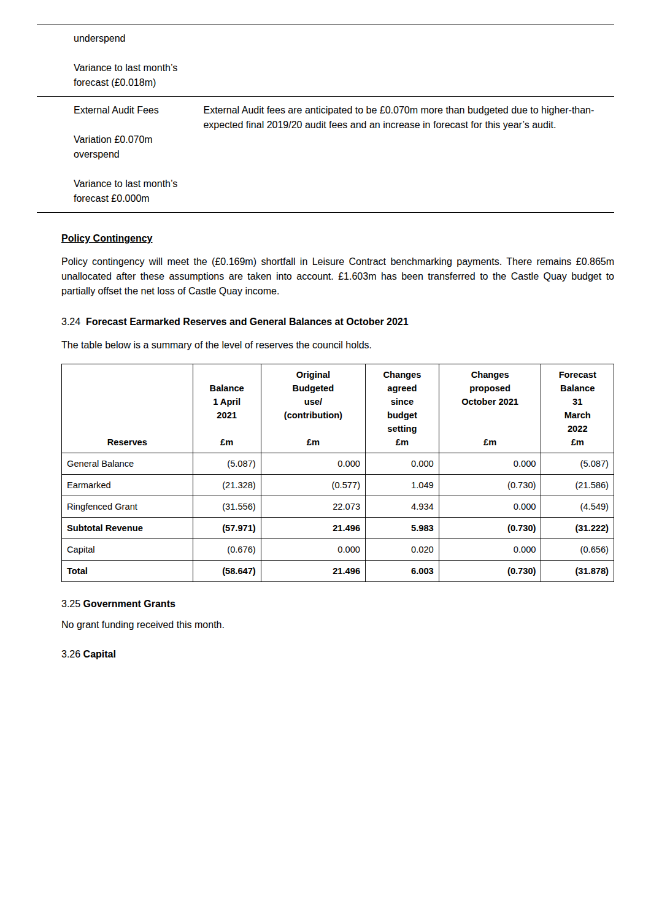| underspend Variance to last month’s forecast (£0.018m) | |
| External Audit Fees Variation £0.070m overspend Variance to last month’s forecast £0.000m | External Audit fees are anticipated to be £0.070m more than budgeted due to higher-than-expected final 2019/20 audit fees and an increase in forecast for this year’s audit. |
Policy Contingency
Policy contingency will meet the (£0.169m) shortfall in Leisure Contract benchmarking payments. There remains £0.865m unallocated after these assumptions are taken into account. £1.603m has been transferred to the Castle Quay budget to partially offset the net loss of Castle Quay income.
3.24 Forecast Earmarked Reserves and General Balances at October 2021
The table below is a summary of the level of reserves the council holds.
| Reserves | Balance 1 April 2021 £m | Original Budgeted use/ (contribution) £m | Changes agreed since budget setting £m | Changes proposed October 2021 £m | Forecast Balance 31 March 2022 £m |
| --- | --- | --- | --- | --- | --- |
| General Balance | (5.087) | 0.000 | 0.000 | 0.000 | (5.087) |
| Earmarked | (21.328) | (0.577) | 1.049 | (0.730) | (21.586) |
| Ringfenced Grant | (31.556) | 22.073 | 4.934 | 0.000 | (4.549) |
| Subtotal Revenue | (57.971) | 21.496 | 5.983 | (0.730) | (31.222) |
| Capital | (0.676) | 0.000 | 0.020 | 0.000 | (0.656) |
| Total | (58.647) | 21.496 | 6.003 | (0.730) | (31.878) |
3.25 Government Grants
No grant funding received this month.
3.26 Capital